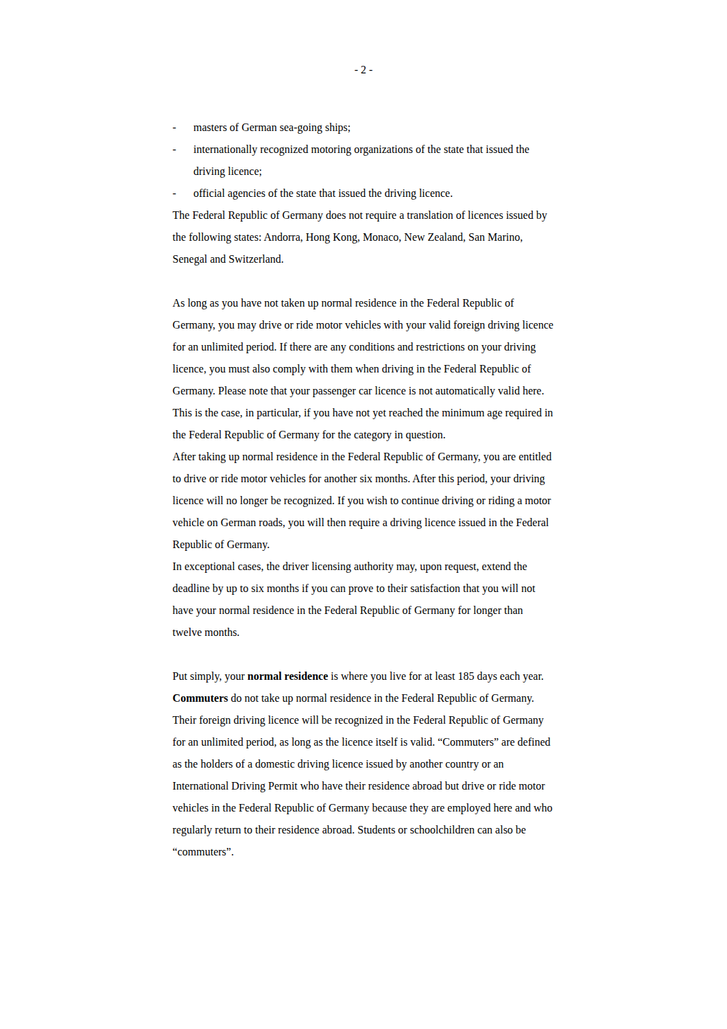- 2 -
masters of German sea-going ships;
internationally recognized motoring organizations of the state that issued the driving licence;
official agencies of the state that issued the driving licence.
The Federal Republic of Germany does not require a translation of licences issued by the following states: Andorra, Hong Kong, Monaco, New Zealand, San Marino, Senegal and Switzerland.
As long as you have not taken up normal residence in the Federal Republic of Germany, you may drive or ride motor vehicles with your valid foreign driving licence for an unlimited period. If there are any conditions and restrictions on your driving licence, you must also comply with them when driving in the Federal Republic of Germany. Please note that your passenger car licence is not automatically valid here. This is the case, in particular, if you have not yet reached the minimum age required in the Federal Republic of Germany for the category in question.
After taking up normal residence in the Federal Republic of Germany, you are entitled to drive or ride motor vehicles for another six months. After this period, your driving licence will no longer be recognized. If you wish to continue driving or riding a motor vehicle on German roads, you will then require a driving licence issued in the Federal Republic of Germany.
In exceptional cases, the driver licensing authority may, upon request, extend the deadline by up to six months if you can prove to their satisfaction that you will not have your normal residence in the Federal Republic of Germany for longer than twelve months.
Put simply, your normal residence is where you live for at least 185 days each year.
Commuters do not take up normal residence in the Federal Republic of Germany. Their foreign driving licence will be recognized in the Federal Republic of Germany for an unlimited period, as long as the licence itself is valid. “Commuters” are defined as the holders of a domestic driving licence issued by another country or an International Driving Permit who have their residence abroad but drive or ride motor vehicles in the Federal Republic of Germany because they are employed here and who regularly return to their residence abroad. Students or schoolchildren can also be “commuters”.